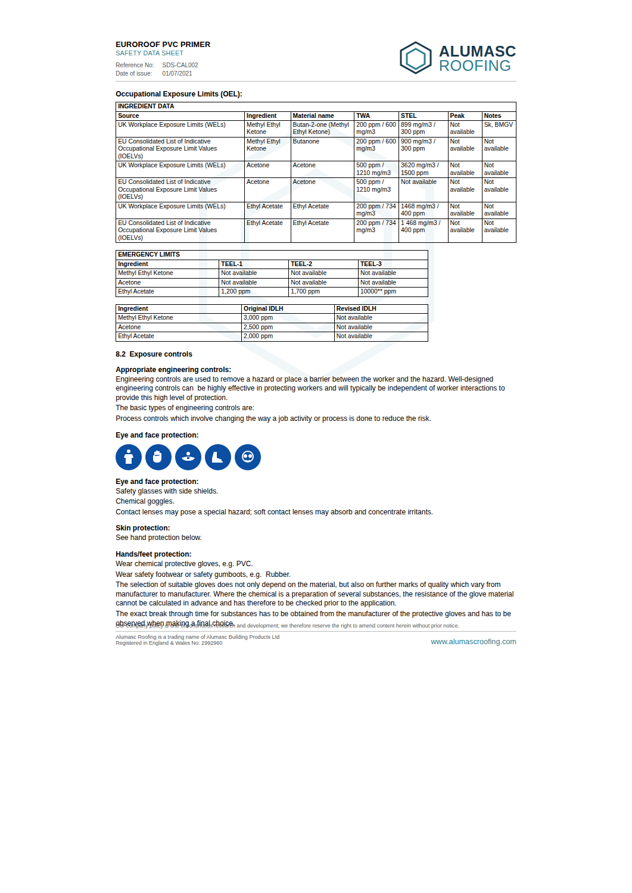EUROROOF PVC PRIMER
SAFETY DATA SHEET
| Reference No: | SDS-CAL002 |
| Date of issue: | 01/07/2021 |
ALUMASC
ROOFING
Occupational Exposure Limits (OEL):
| INGREDIENT DATA |
| Source | Ingredient | Material name | TWA | STEL | Peak | Notes |
| UK Workplace Exposure Limits (WELs) | Methyl Ethyl Ketone | Butan-2-one (Methyl Ethyl Ketone) | 200 ppm / 600 mg/m3 | 899 mg/m3 / 300 ppm | Not available | Sk, BMGV |
| EU Consolidated List of Indicative Occupational Exposure Limit Values (IOELVs) | Methyl Ethyl Ketone | Butanone | 200 ppm / 600 mg/m3 | 900 mg/m3 / 300 ppm | Not available | Not available |
| UK Workplace Exposure Limits (WELs) | Acetone | Acetone | 500 ppm / 1210 mg/m3 | 3620 mg/m3 / 1500 ppm | Not available | Not available |
| EU Consolidated List of Indicative Occupational Exposure Limit Values (IOELVs) | Acetone | Acetone | 500 ppm / 1210 mg/m3 | Not available | Not available | Not available |
| UK Workplace Exposure Limits (WELs) | Ethyl Acetate | Ethyl Acetate | 200 ppm / 734 mg/m3 | 1468 mg/m3 / 400 ppm | Not available | Not available |
| EU Consolidated List of Indicative Occupational Exposure Limit Values (IOELVs) | Ethyl Acetate | Ethyl Acetate | 200 ppm / 734 mg/m3 | 1 468 mg/m3 / 400 ppm | Not available | Not available |
| EMERGENCY LIMITS |
| Ingredient | TEEL-1 | TEEL-2 | TEEL-3 |
| Methyl Ethyl Ketone | Not available | Not available | Not available |
| Acetone | Not available | Not available | Not available |
| Ethyl Acetate | 1,200 ppm | 1,700 ppm | 10000** ppm |
| Ingredient | Original IDLH | Revised IDLH |
| --- | --- | --- |
| Methyl Ethyl Ketone | 3,000 ppm | Not available |
| Acetone | 2,500 ppm | Not available |
| Ethyl Acetate | 2,000 ppm | Not available |
8.2 Exposure controls
Appropriate engineering controls:
Engineering controls are used to remove a hazard or place a barrier between the worker and the hazard. Well-designed engineering controls can be highly effective in protecting workers and will typically be independent of worker interactions to provide this high level of protection.
The basic types of engineering controls are:
Process controls which involve changing the way a job activity or process is done to reduce the risk.
Eye and face protection:
Eye and face protection:
Safety glasses with side shields.
Chemical goggles.
Contact lenses may pose a special hazard; soft contact lenses may absorb and concentrate irritants.
Skin protection:
See hand protection below.
Hands/feet protection:
Wear chemical protective gloves, e.g. PVC.
Wear safety footwear or safety gumboots, e.g. Rubber.
The selection of suitable gloves does not only depend on the material, but also on further marks of quality which vary from manufacturer to manufacturer. Where the chemical is a preparation of several substances, the resistance of the glove material cannot be calculated in advance and has therefore to be checked prior to the application.
The exact break through time for substances has to be obtained from the manufacturer of the protective gloves and has to be observed when making a final choice.
Our company policy is one of continuous research and development; we therefore reserve the right to amend content herein without prior notice.
Alumasc Roofing is a trading name of Alumasc Building Products Ltd
Registered in England & Wales No: 2992960
www.alumascroofing.com